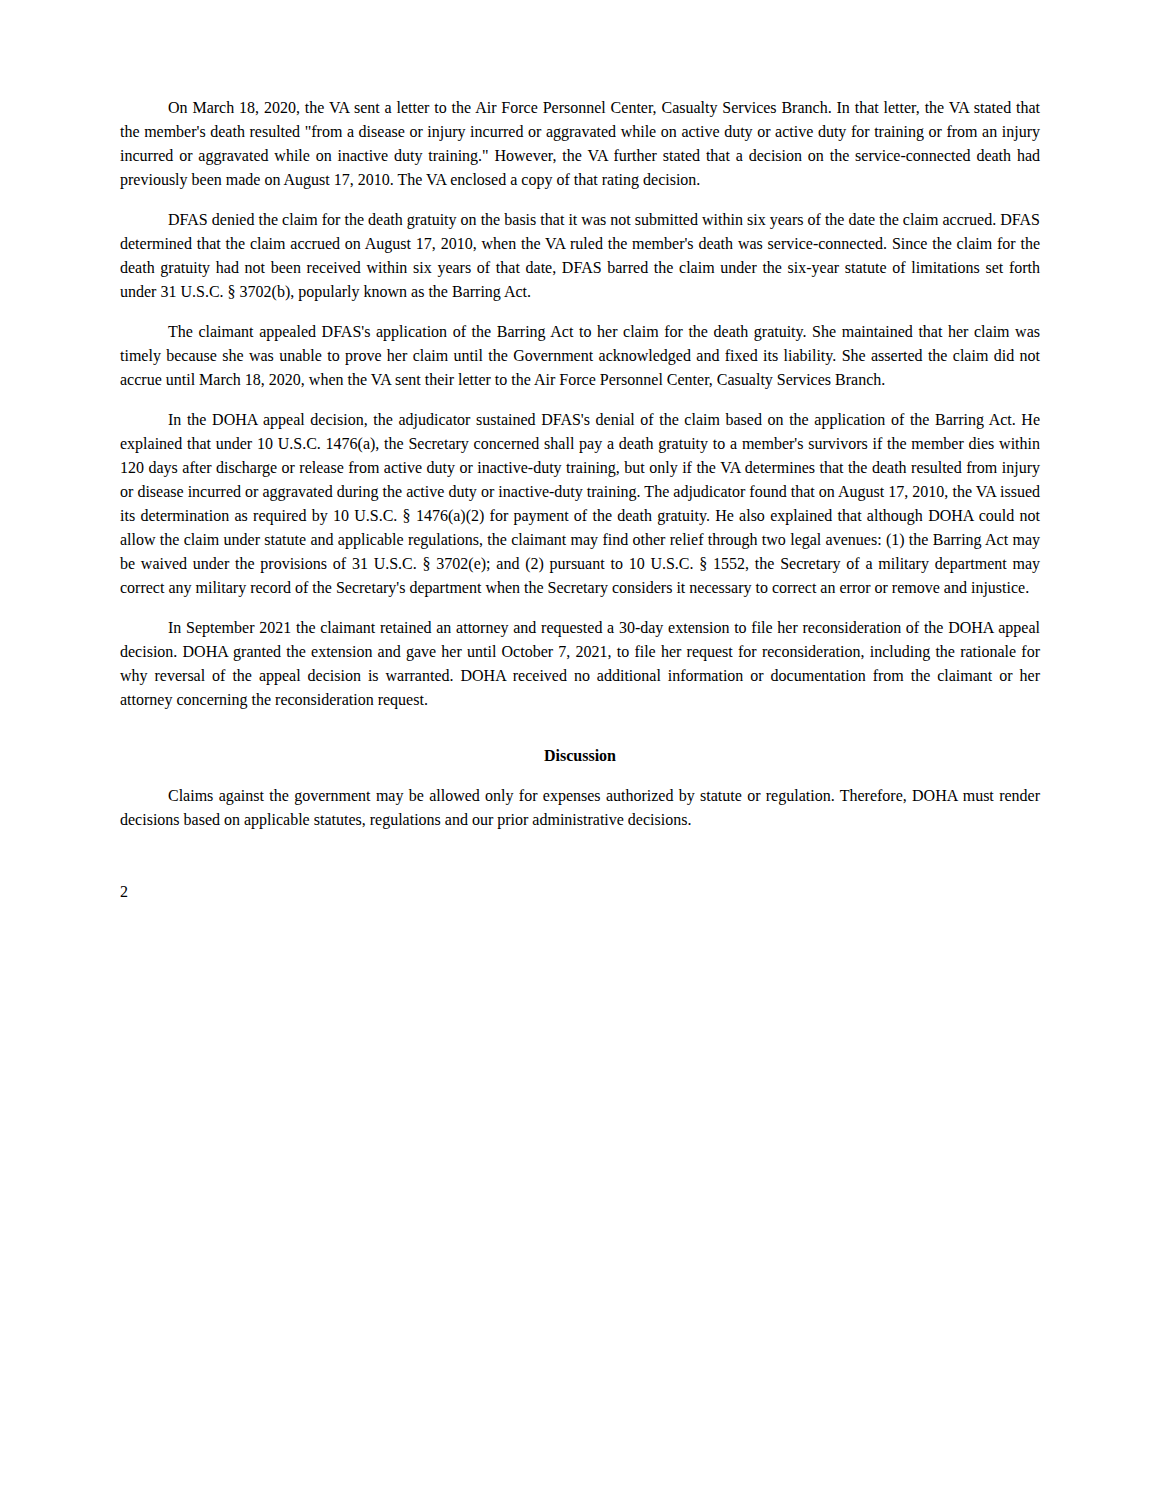On March 18, 2020, the VA sent a letter to the Air Force Personnel Center, Casualty Services Branch. In that letter, the VA stated that the member's death resulted "from a disease or injury incurred or aggravated while on active duty or active duty for training or from an injury incurred or aggravated while on inactive duty training." However, the VA further stated that a decision on the service-connected death had previously been made on August 17, 2010. The VA enclosed a copy of that rating decision.
DFAS denied the claim for the death gratuity on the basis that it was not submitted within six years of the date the claim accrued. DFAS determined that the claim accrued on August 17, 2010, when the VA ruled the member's death was service-connected. Since the claim for the death gratuity had not been received within six years of that date, DFAS barred the claim under the six-year statute of limitations set forth under 31 U.S.C. § 3702(b), popularly known as the Barring Act.
The claimant appealed DFAS's application of the Barring Act to her claim for the death gratuity. She maintained that her claim was timely because she was unable to prove her claim until the Government acknowledged and fixed its liability. She asserted the claim did not accrue until March 18, 2020, when the VA sent their letter to the Air Force Personnel Center, Casualty Services Branch.
In the DOHA appeal decision, the adjudicator sustained DFAS's denial of the claim based on the application of the Barring Act. He explained that under 10 U.S.C. 1476(a), the Secretary concerned shall pay a death gratuity to a member's survivors if the member dies within 120 days after discharge or release from active duty or inactive-duty training, but only if the VA determines that the death resulted from injury or disease incurred or aggravated during the active duty or inactive-duty training. The adjudicator found that on August 17, 2010, the VA issued its determination as required by 10 U.S.C. § 1476(a)(2) for payment of the death gratuity. He also explained that although DOHA could not allow the claim under statute and applicable regulations, the claimant may find other relief through two legal avenues: (1) the Barring Act may be waived under the provisions of 31 U.S.C. § 3702(e); and (2) pursuant to 10 U.S.C. § 1552, the Secretary of a military department may correct any military record of the Secretary's department when the Secretary considers it necessary to correct an error or remove and injustice.
In September 2021 the claimant retained an attorney and requested a 30-day extension to file her reconsideration of the DOHA appeal decision. DOHA granted the extension and gave her until October 7, 2021, to file her request for reconsideration, including the rationale for why reversal of the appeal decision is warranted. DOHA received no additional information or documentation from the claimant or her attorney concerning the reconsideration request.
Discussion
Claims against the government may be allowed only for expenses authorized by statute or regulation. Therefore, DOHA must render decisions based on applicable statutes, regulations and our prior administrative decisions.
2